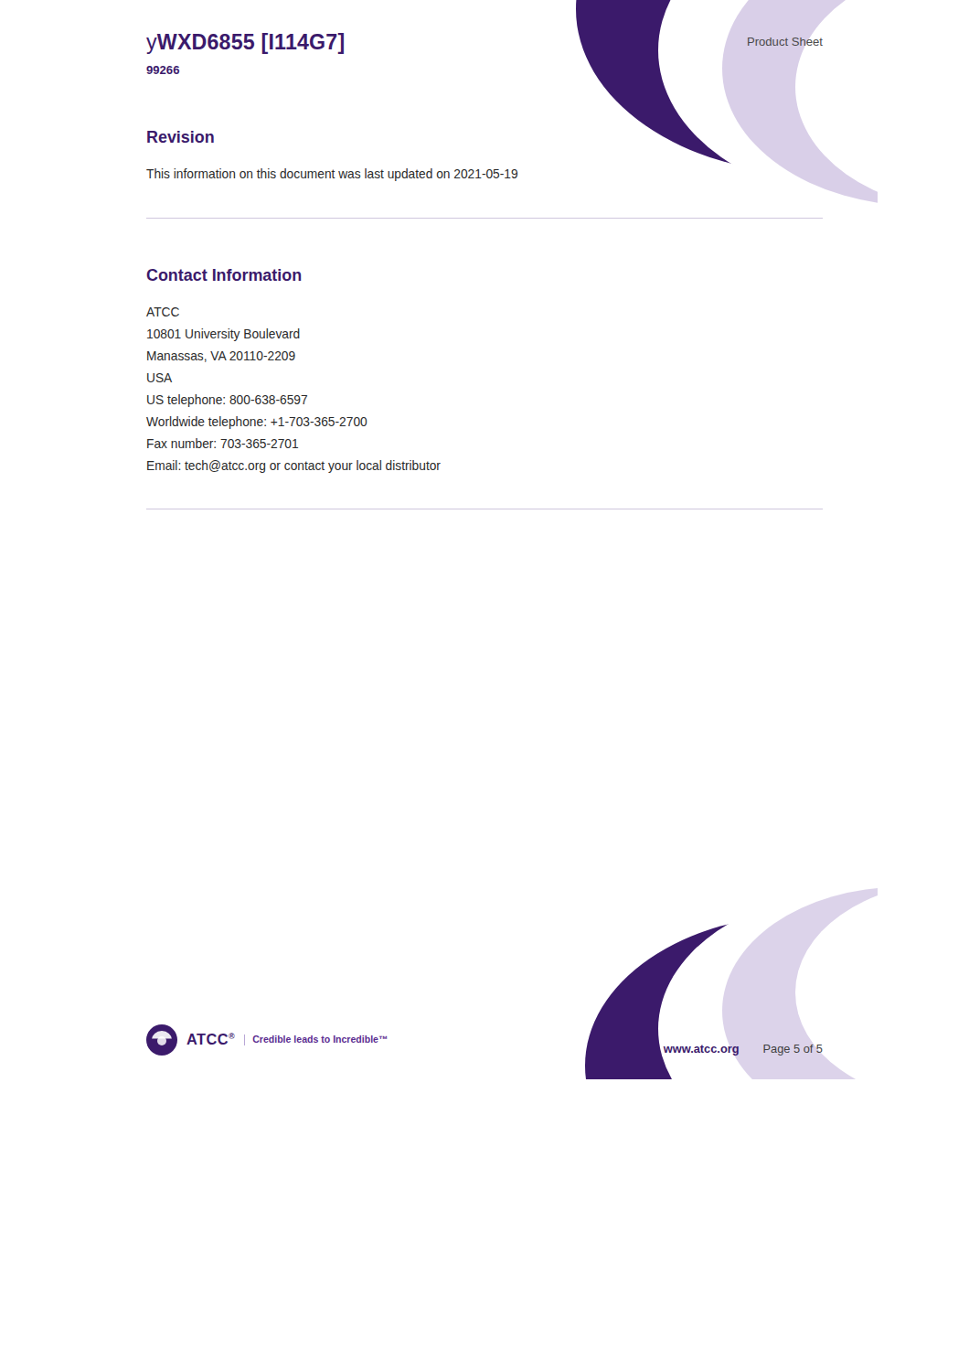y WXD6855 [I114G7]
99266
Product Sheet
Revision
This information on this document was last updated on 2021-05-19
Contact Information
ATCC
10801 University Boulevard
Manassas, VA 20110-2209
USA
US telephone: 800-638-6597
Worldwide telephone: +1-703-365-2700
Fax number: 703-365-2701
Email: tech@atcc.org or contact your local distributor
ATCC® Credible leads to Incredible™
www.atcc.org Page 5 of 5